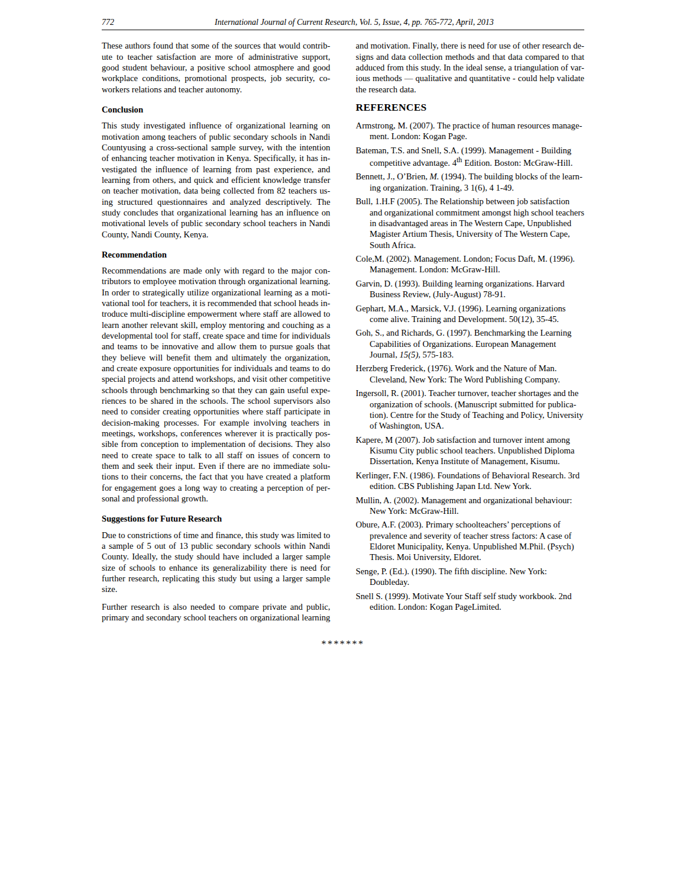772 International Journal of Current Research, Vol. 5, Issue, 4, pp. 765-772, April, 2013
These authors found that some of the sources that would contribute to teacher satisfaction are more of administrative support, good student behaviour, a positive school atmosphere and good workplace conditions, promotional prospects, job security, co-workers relations and teacher autonomy.
Conclusion
This study investigated influence of organizational learning on motivation among teachers of public secondary schools in Nandi Countyusing a cross-sectional sample survey, with the intention of enhancing teacher motivation in Kenya. Specifically, it has investigated the influence of learning from past experience, and learning from others, and quick and efficient knowledge transfer on teacher motivation, data being collected from 82 teachers using structured questionnaires and analyzed descriptively. The study concludes that organizational learning has an influence on motivational levels of public secondary school teachers in Nandi County, Nandi County, Kenya.
Recommendation
Recommendations are made only with regard to the major contributors to employee motivation through organizational learning. In order to strategically utilize organizational learning as a motivational tool for teachers, it is recommended that school heads introduce multi-discipline empowerment where staff are allowed to learn another relevant skill, employ mentoring and couching as a developmental tool for staff, create space and time for individuals and teams to be innovative and allow them to pursue goals that they believe will benefit them and ultimately the organization, and create exposure opportunities for individuals and teams to do special projects and attend workshops, and visit other competitive schools through benchmarking so that they can gain useful experiences to be shared in the schools. The school supervisors also need to consider creating opportunities where staff participate in decision-making processes. For example involving teachers in meetings, workshops, conferences wherever it is practically possible from conception to implementation of decisions. They also need to create space to talk to all staff on issues of concern to them and seek their input. Even if there are no immediate solutions to their concerns, the fact that you have created a platform for engagement goes a long way to creating a perception of personal and professional growth.
Suggestions for Future Research
Due to constrictions of time and finance, this study was limited to a sample of 5 out of 13 public secondary schools within Nandi County. Ideally, the study should have included a larger sample size of schools to enhance its generalizability there is need for further research, replicating this study but using a larger sample size.
Further research is also needed to compare private and public, primary and secondary school teachers on organizational learning and motivation. Finally, there is need for use of other research designs and data collection methods and that data compared to that adduced from this study. In the ideal sense, a triangulation of various methods — qualitative and quantitative - could help validate the research data.
REFERENCES
Armstrong, M. (2007). The practice of human resources management. London: Kogan Page.
Bateman, T.S. and Snell, S.A. (1999). Management - Building competitive advantage. 4th Edition. Boston: McGraw-Hill.
Bennett, J., O’Brien, M. (1994). The building blocks of the learning organization. Training, 3 1(6), 4 1-49.
Bull, 1.H.F (2005). The Relationship between job satisfaction and organizational commitment amongst high school teachers in disadvantaged areas in The Western Cape, Unpublished Magister Artium Thesis, University of The Western Cape, South Africa.
Cole,M. (2002). Management. London; Focus Daft, M. (1996). Management. London: McGraw-Hill.
Garvin, D. (1993). Building learning organizations. Harvard Business Review, (July-August) 78-91.
Gephart, M.A., Marsick, V.J. (1996). Learning organizations come alive. Training and Development. 50(12), 35-45.
Goh, S., and Richards, G. (1997). Benchmarking the Learning Capabilities of Organizations. European Management Journal, 15(5), 575-183.
Herzberg Frederick, (1976). Work and the Nature of Man. Cleveland, New York: The Word Publishing Company.
Ingersoll, R. (2001). Teacher turnover, teacher shortages and the organization of schools. (Manuscript submitted for publication). Centre for the Study of Teaching and Policy, University of Washington, USA.
Kapere, M (2007). Job satisfaction and turnover intent among Kisumu City public school teachers. Unpublished Diploma Dissertation, Kenya Institute of Management, Kisumu.
Kerlinger, F.N. (1986). Foundations of Behavioral Research. 3rd edition. CBS Publishing Japan Ltd. New York.
Mullin, A. (2002). Management and organizational behaviour: New York: McGraw-Hill.
Obure, A.F. (2003). Primary schoolteachers’ perceptions of prevalence and severity of teacher stress factors: A case of Eldoret Municipality, Kenya. Unpublished M.Phil. (Psych) Thesis. Moi University, Eldoret.
Senge, P. (Ed.). (1990). The fifth discipline. New York: Doubleday.
Snell S. (1999). Motivate Your Staff self study workbook. 2nd edition. London: Kogan PageLimited.
*******